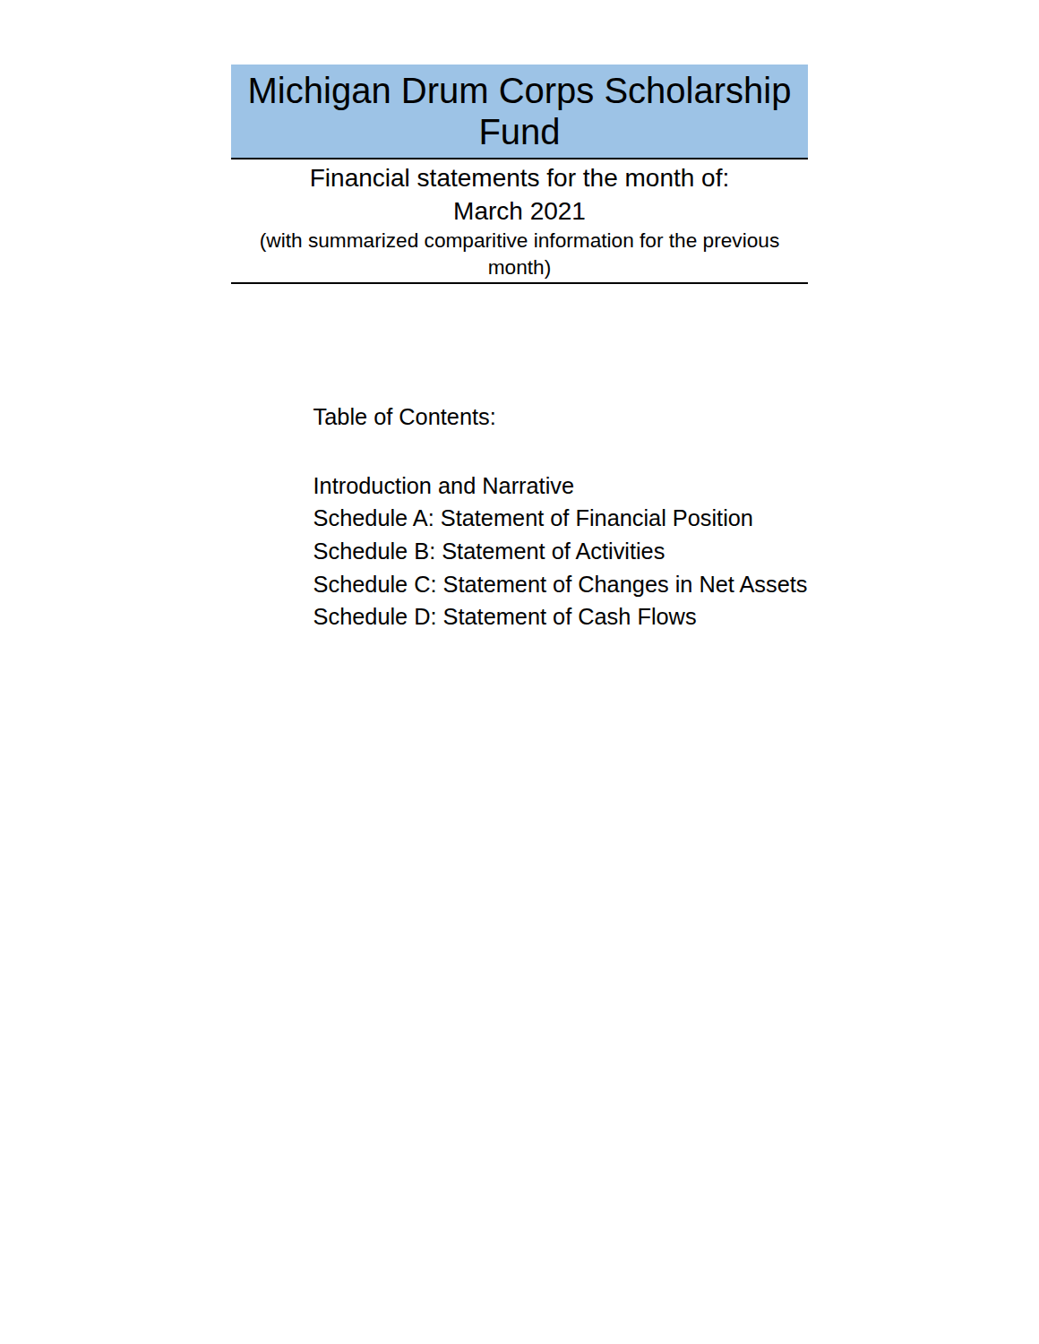Michigan Drum Corps Scholarship Fund
Financial statements for the month of: March 2021 (with summarized comparitive information for the previous month)
Table of Contents:
Introduction and Narrative
Schedule A: Statement of Financial Position
Schedule B: Statement of Activities
Schedule C: Statement of Changes in Net Assets
Schedule D: Statement of Cash Flows